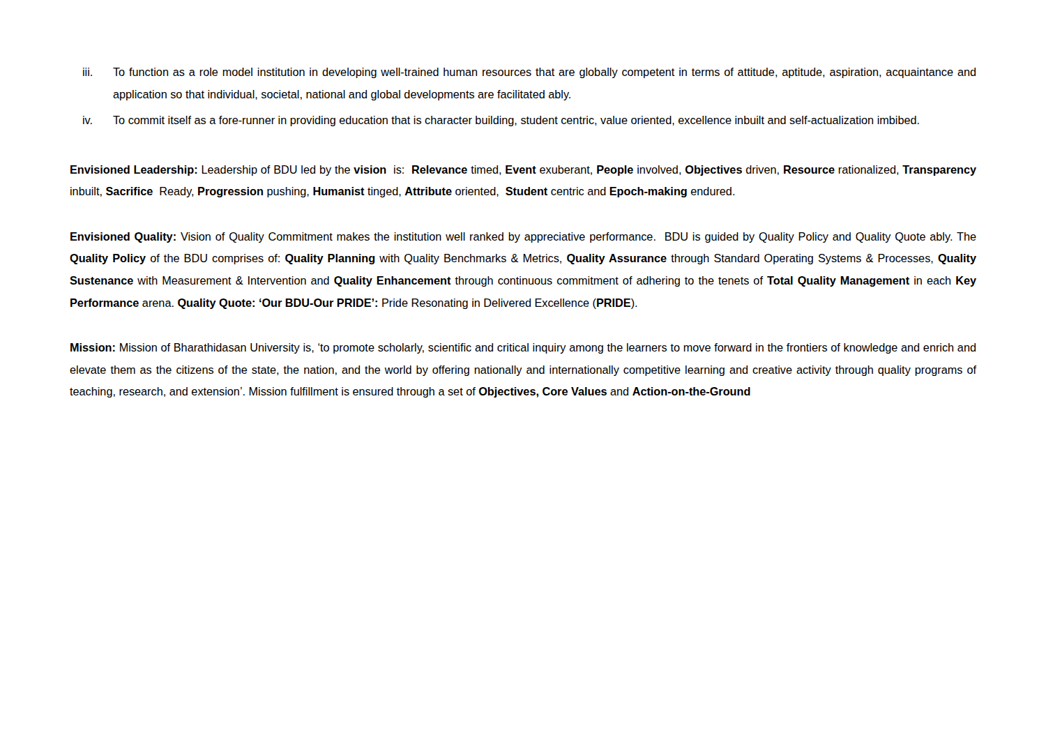iii. To function as a role model institution in developing well-trained human resources that are globally competent in terms of attitude, aptitude, aspiration, acquaintance and application so that individual, societal, national and global developments are facilitated ably.
iv. To commit itself as a fore-runner in providing education that is character building, student centric, value oriented, excellence inbuilt and self-actualization imbibed.
Envisioned Leadership: Leadership of BDU led by the vision is: Relevance timed, Event exuberant, People involved, Objectives driven, Resource rationalized, Transparency inbuilt, Sacrifice Ready, Progression pushing, Humanist tinged, Attribute oriented, Student centric and Epoch-making endured.
Envisioned Quality: Vision of Quality Commitment makes the institution well ranked by appreciative performance. BDU is guided by Quality Policy and Quality Quote ably. The Quality Policy of the BDU comprises of: Quality Planning with Quality Benchmarks & Metrics, Quality Assurance through Standard Operating Systems & Processes, Quality Sustenance with Measurement & Intervention and Quality Enhancement through continuous commitment of adhering to the tenets of Total Quality Management in each Key Performance arena. Quality Quote: ‘Our BDU-Our PRIDE’: Pride Resonating in Delivered Excellence (PRIDE).
Mission: Mission of Bharathidasan University is, ‘to promote scholarly, scientific and critical inquiry among the learners to move forward in the frontiers of knowledge and enrich and elevate them as the citizens of the state, the nation, and the world by offering nationally and internationally competitive learning and creative activity through quality programs of teaching, research, and extension’. Mission fulfillment is ensured through a set of Objectives, Core Values and Action-on-the-Ground